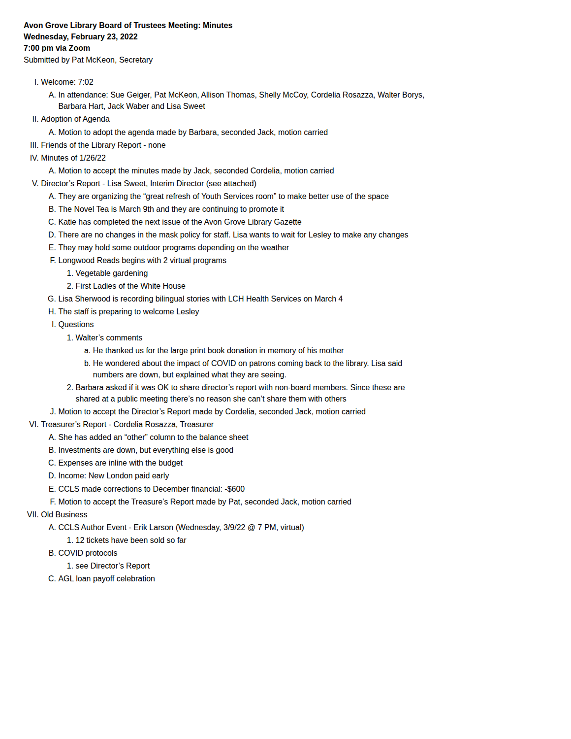Avon Grove Library Board of Trustees Meeting: Minutes
Wednesday, February 23, 2022
7:00 pm via Zoom
Submitted by Pat McKeon, Secretary
Welcome: 7:02
In attendance: Sue Geiger, Pat McKeon, Allison Thomas, Shelly McCoy, Cordelia Rosazza, Walter Borys, Barbara Hart, Jack Waber and Lisa Sweet
Adoption of Agenda
Motion to adopt the agenda made by Barbara, seconded Jack, motion carried
Friends of the Library Report - none
Minutes of 1/26/22
Motion to accept the minutes made by Jack, seconded Cordelia, motion carried
Director’s Report - Lisa Sweet, Interim Director (see attached)
They are organizing the “great refresh of Youth Services room” to make better use of the space
The Novel Tea is March 9th and they are continuing to promote it
Katie has completed the next issue of the Avon Grove Library Gazette
There are no changes in the mask policy for staff. Lisa wants to wait for Lesley to make any changes
They may hold some outdoor programs depending on the weather
Longwood Reads begins with 2 virtual programs
Vegetable gardening
First Ladies of the White House
Lisa Sherwood is recording bilingual stories with LCH Health Services on March 4
The staff is preparing to welcome Lesley
Questions
Walter’s comments
He thanked us for the large print book donation in memory of his mother
He wondered about the impact of COVID on patrons coming back to the library. Lisa said numbers are down, but explained what they are seeing.
Barbara asked if it was OK to share director’s report with non-board members. Since these are shared at a public meeting there’s no reason she can’t share them with others
Motion to accept the Director’s Report made by Cordelia, seconded Jack, motion carried
Treasurer’s Report - Cordelia Rosazza, Treasurer
She has added an “other” column to the balance sheet
Investments are down, but everything else is good
Expenses are inline with the budget
Income: New London paid early
CCLS made corrections to December financial: -$600
Motion to accept the Treasure’s Report made by Pat, seconded Jack, motion carried
Old Business
CCLS Author Event - Erik Larson (Wednesday, 3/9/22 @ 7 PM, virtual)
12 tickets have been sold so far
COVID protocols
see Director’s Report
AGL loan payoff celebration